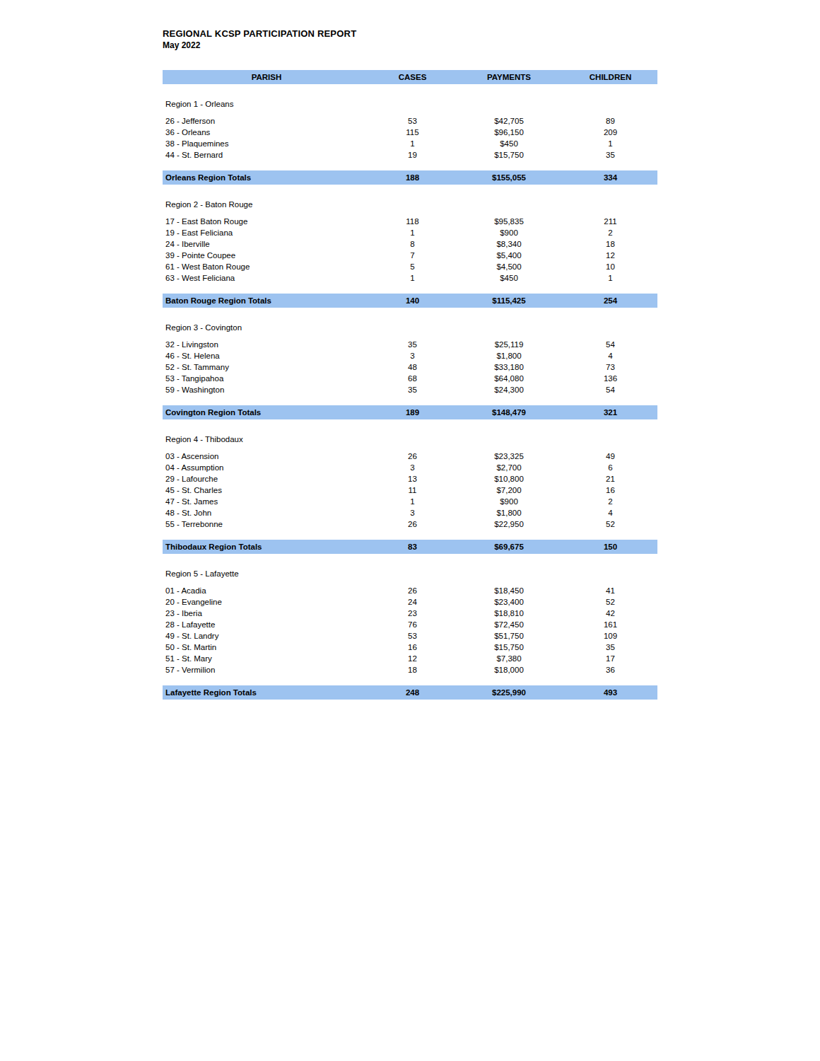REGIONAL KCSP PARTICIPATION REPORT
May 2022
| PARISH | CASES | PAYMENTS | CHILDREN |
| --- | --- | --- | --- |
| Region 1 - Orleans | | | |
| 26 - Jefferson | 53 | $42,705 | 89 |
| 36 - Orleans | 115 | $96,150 | 209 |
| 38 - Plaquemines | 1 | $450 | 1 |
| 44 - St. Bernard | 19 | $15,750 | 35 |
| Orleans Region Totals | 188 | $155,055 | 334 |
| Region 2 - Baton Rouge | | | |
| 17 - East Baton Rouge | 118 | $95,835 | 211 |
| 19 - East Feliciana | 1 | $900 | 2 |
| 24 - Iberville | 8 | $8,340 | 18 |
| 39 - Pointe Coupee | 7 | $5,400 | 12 |
| 61 - West Baton Rouge | 5 | $4,500 | 10 |
| 63 - West Feliciana | 1 | $450 | 1 |
| Baton Rouge Region Totals | 140 | $115,425 | 254 |
| Region 3 - Covington | | | |
| 32 - Livingston | 35 | $25,119 | 54 |
| 46 - St. Helena | 3 | $1,800 | 4 |
| 52 - St. Tammany | 48 | $33,180 | 73 |
| 53 - Tangipahoa | 68 | $64,080 | 136 |
| 59 - Washington | 35 | $24,300 | 54 |
| Covington Region Totals | 189 | $148,479 | 321 |
| Region 4 - Thibodaux | | | |
| 03 - Ascension | 26 | $23,325 | 49 |
| 04 - Assumption | 3 | $2,700 | 6 |
| 29 - Lafourche | 13 | $10,800 | 21 |
| 45 - St. Charles | 11 | $7,200 | 16 |
| 47 - St. James | 1 | $900 | 2 |
| 48 - St. John | 3 | $1,800 | 4 |
| 55 - Terrebonne | 26 | $22,950 | 52 |
| Thibodaux Region Totals | 83 | $69,675 | 150 |
| Region 5 - Lafayette | | | |
| 01 - Acadia | 26 | $18,450 | 41 |
| 20 - Evangeline | 24 | $23,400 | 52 |
| 23 - Iberia | 23 | $18,810 | 42 |
| 28 - Lafayette | 76 | $72,450 | 161 |
| 49 - St. Landry | 53 | $51,750 | 109 |
| 50 - St. Martin | 16 | $15,750 | 35 |
| 51 - St. Mary | 12 | $7,380 | 17 |
| 57 - Vermilion | 18 | $18,000 | 36 |
| Lafayette Region Totals | 248 | $225,990 | 493 |